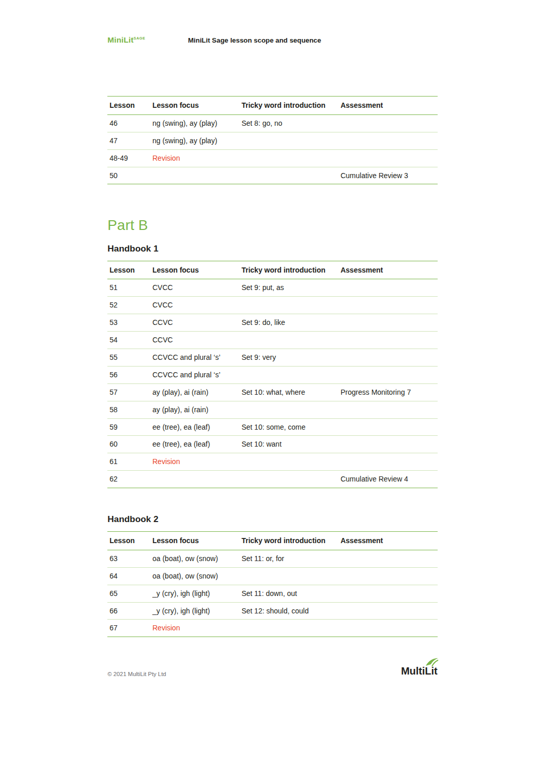MiniLitSAGE
MiniLit Sage lesson scope and sequence
| Lesson | Lesson focus | Tricky word introduction | Assessment |
| --- | --- | --- | --- |
| 46 | ng (swing), ay (play) | Set 8: go, no | |
| 47 | ng (swing), ay (play) | | |
| 48-49 | Revision | | |
| 50 | | | Cumulative Review 3 |
Part B
Handbook 1
| Lesson | Lesson focus | Tricky word introduction | Assessment |
| --- | --- | --- | --- |
| 51 | CVCC | Set 9: put, as | |
| 52 | CVCC | | |
| 53 | CCVC | Set 9: do, like | |
| 54 | CCVC | | |
| 55 | CCVCC and plural ‘s’ | Set 9: very | |
| 56 | CCVCC and plural ‘s’ | | |
| 57 | ay (play), ai (rain) | Set 10: what, where | Progress Monitoring 7 |
| 58 | ay (play), ai (rain) | | |
| 59 | ee (tree), ea (leaf) | Set 10: some, come | |
| 60 | ee (tree), ea (leaf) | Set 10: want | |
| 61 | Revision | | |
| 62 | | | Cumulative Review 4 |
Handbook 2
| Lesson | Lesson focus | Tricky word introduction | Assessment |
| --- | --- | --- | --- |
| 63 | oa (boat), ow (snow) | Set 11: or, for | |
| 64 | oa (boat), ow (snow) | | |
| 65 | _y (cry), igh (light) | Set 11: down, out | |
| 66 | _y (cry), igh (light) | Set 12: should, could | |
| 67 | Revision | | |
© 2021 MultiLit Pty Ltd
MultiLit